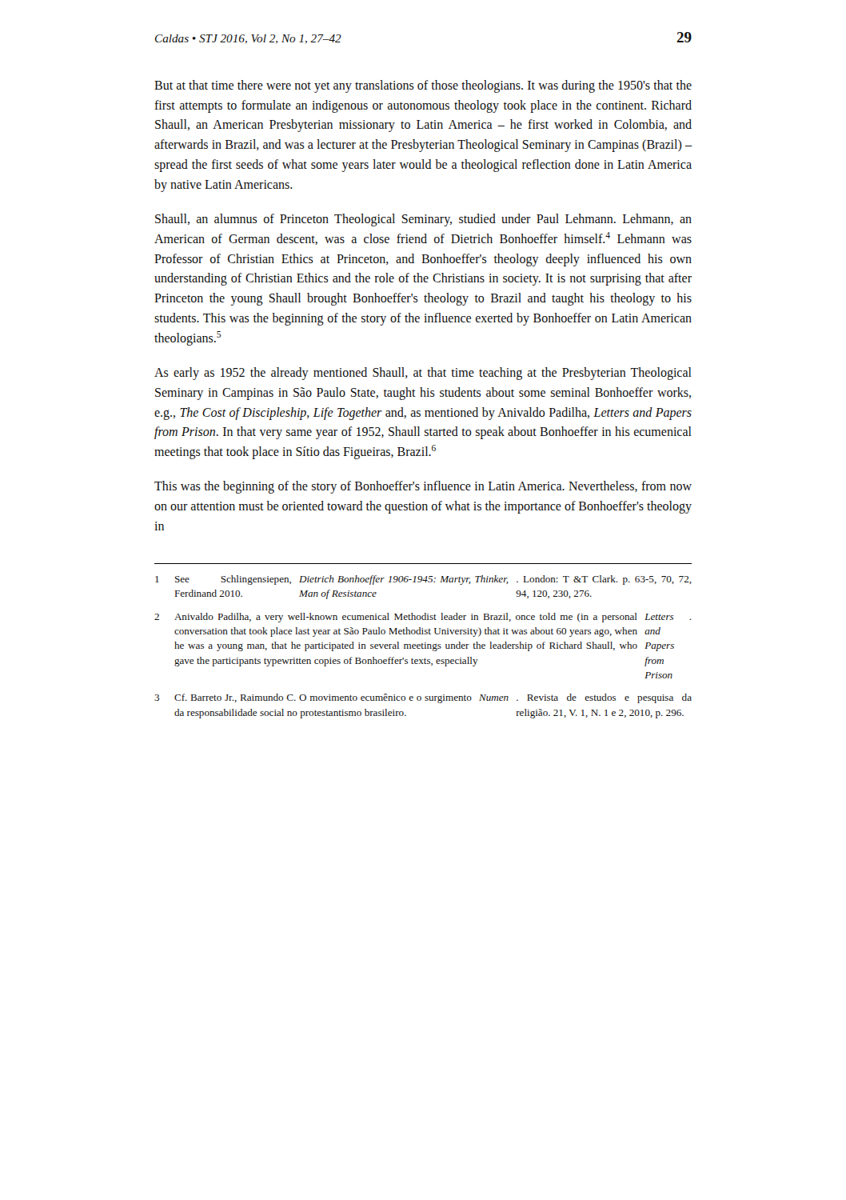Caldas • STJ 2016, Vol 2, No 1, 27–42 29
But at that time there were not yet any translations of those theologians. It was during the 1950's that the first attempts to formulate an indigenous or autonomous theology took place in the continent. Richard Shaull, an American Presbyterian missionary to Latin America – he first worked in Colombia, and afterwards in Brazil, and was a lecturer at the Presbyterian Theological Seminary in Campinas (Brazil) – spread the first seeds of what some years later would be a theological reflection done in Latin America by native Latin Americans.
Shaull, an alumnus of Princeton Theological Seminary, studied under Paul Lehmann. Lehmann, an American of German descent, was a close friend of Dietrich Bonhoeffer himself.4 Lehmann was Professor of Christian Ethics at Princeton, and Bonhoeffer's theology deeply influenced his own understanding of Christian Ethics and the role of the Christians in society. It is not surprising that after Princeton the young Shaull brought Bonhoeffer's theology to Brazil and taught his theology to his students. This was the beginning of the story of the influence exerted by Bonhoeffer on Latin American theologians.5
As early as 1952 the already mentioned Shaull, at that time teaching at the Presbyterian Theological Seminary in Campinas in São Paulo State, taught his students about some seminal Bonhoeffer works, e.g., The Cost of Discipleship, Life Together and, as mentioned by Anivaldo Padilha, Letters and Papers from Prison. In that very same year of 1952, Shaull started to speak about Bonhoeffer in his ecumenical meetings that took place in Sítio das Figueiras, Brazil.6
This was the beginning of the story of Bonhoeffer's influence in Latin America. Nevertheless, from now on our attention must be oriented toward the question of what is the importance of Bonhoeffer's theology in
See Schlingensiepen, Ferdinand 2010. Dietrich Bonhoeffer 1906-1945: Martyr, Thinker, Man of Resistance. London: T &T Clark. p. 63-5, 70, 72, 94, 120, 230, 276.
Anivaldo Padilha, a very well-known ecumenical Methodist leader in Brazil, once told me (in a personal conversation that took place last year at São Paulo Methodist University) that it was about 60 years ago, when he was a young man, that he participated in several meetings under the leadership of Richard Shaull, who gave the participants typewritten copies of Bonhoeffer's texts, especially Letters and Papers from Prison.
Cf. Barreto Jr., Raimundo C. O movimento ecumênico e o surgimento da responsabilidade social no protestantismo brasileiro. Numen. Revista de estudos e pesquisa da religião. 21, V. 1, N. 1 e 2, 2010, p. 296.